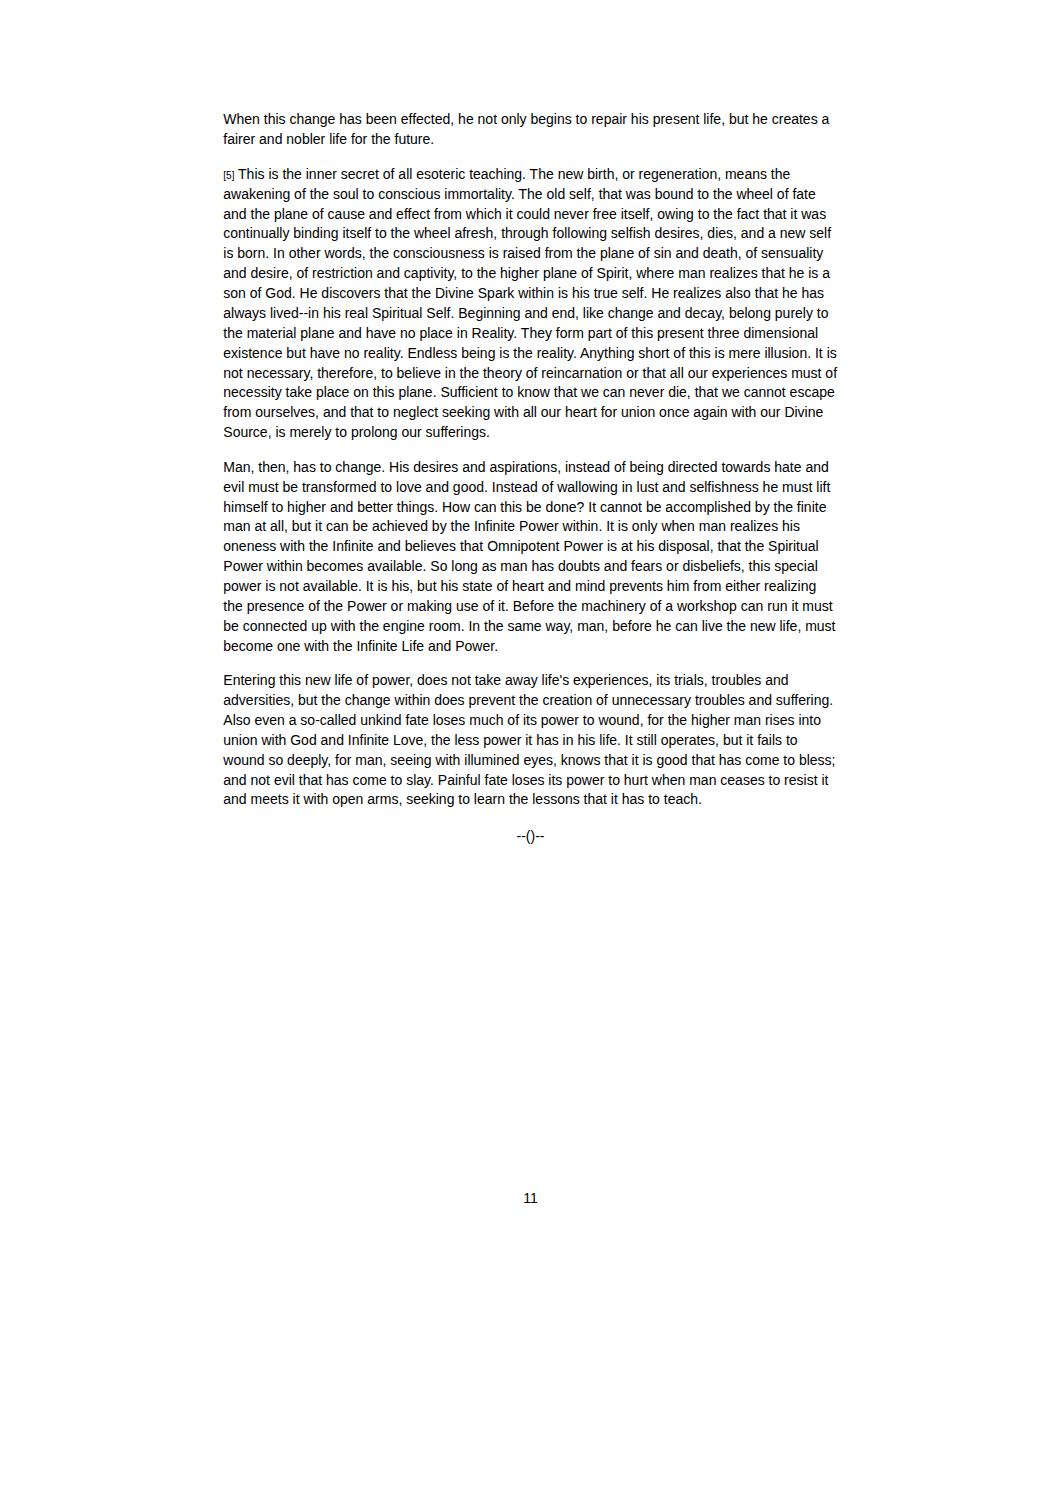When this change has been effected, he not only begins to repair his present life, but he creates a fairer and nobler life for the future.
[5] This is the inner secret of all esoteric teaching. The new birth, or regeneration, means the awakening of the soul to conscious immortality. The old self, that was bound to the wheel of fate and the plane of cause and effect from which it could never free itself, owing to the fact that it was continually binding itself to the wheel afresh, through following selfish desires, dies, and a new self is born. In other words, the consciousness is raised from the plane of sin and death, of sensuality and desire, of restriction and captivity, to the higher plane of Spirit, where man realizes that he is a son of God. He discovers that the Divine Spark within is his true self. He realizes also that he has always lived--in his real Spiritual Self. Beginning and end, like change and decay, belong purely to the material plane and have no place in Reality. They form part of this present three dimensional existence but have no reality. Endless being is the reality. Anything short of this is mere illusion. It is not necessary, therefore, to believe in the theory of reincarnation or that all our experiences must of necessity take place on this plane. Sufficient to know that we can never die, that we cannot escape from ourselves, and that to neglect seeking with all our heart for union once again with our Divine Source, is merely to prolong our sufferings.
Man, then, has to change. His desires and aspirations, instead of being directed towards hate and evil must be transformed to love and good. Instead of wallowing in lust and selfishness he must lift himself to higher and better things. How can this be done? It cannot be accomplished by the finite man at all, but it can be achieved by the Infinite Power within. It is only when man realizes his oneness with the Infinite and believes that Omnipotent Power is at his disposal, that the Spiritual Power within becomes available. So long as man has doubts and fears or disbeliefs, this special power is not available. It is his, but his state of heart and mind prevents him from either realizing the presence of the Power or making use of it. Before the machinery of a workshop can run it must be connected up with the engine room. In the same way, man, before he can live the new life, must become one with the Infinite Life and Power.
Entering this new life of power, does not take away life's experiences, its trials, troubles and adversities, but the change within does prevent the creation of unnecessary troubles and suffering. Also even a so-called unkind fate loses much of its power to wound, for the higher man rises into union with God and Infinite Love, the less power it has in his life. It still operates, but it fails to wound so deeply, for man, seeing with illumined eyes, knows that it is good that has come to bless; and not evil that has come to slay. Painful fate loses its power to hurt when man ceases to resist it and meets it with open arms, seeking to learn the lessons that it has to teach.
--()--
11